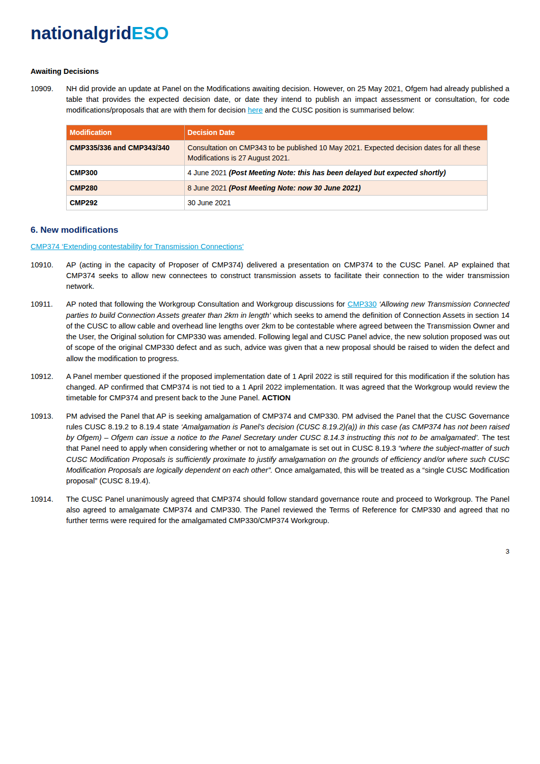national grid ESO
Awaiting Decisions
10909.
NH did provide an update at Panel on the Modifications awaiting decision. However, on 25 May 2021, Ofgem had already published a table that provides the expected decision date, or date they intend to publish an impact assessment or consultation, for code modifications/proposals that are with them for decision here and the CUSC position is summarised below:
| Modification | Decision Date |
| --- | --- |
| CMP335/336 and CMP343/340 | Consultation on CMP343 to be published 10 May 2021. Expected decision dates for all these Modifications is 27 August 2021. |
| CMP300 | 4 June 2021 (Post Meeting Note: this has been delayed but expected shortly) |
| CMP280 | 8 June 2021 (Post Meeting Note: now 30 June 2021) |
| CMP292 | 30 June 2021 |
6. New modifications
CMP374 ‘Extending contestability for Transmission Connections’
10910.
AP (acting in the capacity of Proposer of CMP374) delivered a presentation on CMP374 to the CUSC Panel. AP explained that CMP374 seeks to allow new connectees to construct transmission assets to facilitate their connection to the wider transmission network.
10911.
AP noted that following the Workgroup Consultation and Workgroup discussions for CMP330 ‘Allowing new Transmission Connected parties to build Connection Assets greater than 2km in length’ which seeks to amend the definition of Connection Assets in section 14 of the CUSC to allow cable and overhead line lengths over 2km to be contestable where agreed between the Transmission Owner and the User, the Original solution for CMP330 was amended. Following legal and CUSC Panel advice, the new solution proposed was out of scope of the original CMP330 defect and as such, advice was given that a new proposal should be raised to widen the defect and allow the modification to progress.
10912.
A Panel member questioned if the proposed implementation date of 1 April 2022 is still required for this modification if the solution has changed. AP confirmed that CMP374 is not tied to a 1 April 2022 implementation. It was agreed that the Workgroup would review the timetable for CMP374 and present back to the June Panel. ACTION
10913.
PM advised the Panel that AP is seeking amalgamation of CMP374 and CMP330. PM advised the Panel that the CUSC Governance rules CUSC 8.19.2 to 8.19.4 state ‘Amalgamation is Panel’s decision (CUSC 8.19.2)(a)) in this case (as CMP374 has not been raised by Ofgem) – Ofgem can issue a notice to the Panel Secretary under CUSC 8.14.3 instructing this not to be amalgamated’. The test that Panel need to apply when considering whether or not to amalgamate is set out in CUSC 8.19.3 “where the subject-matter of such CUSC Modification Proposals is sufficiently proximate to justify amalgamation on the grounds of efficiency and/or where such CUSC Modification Proposals are logically dependent on each other”. Once amalgamated, this will be treated as a “single CUSC Modification proposal” (CUSC 8.19.4).
10914.
The CUSC Panel unanimously agreed that CMP374 should follow standard governance route and proceed to Workgroup. The Panel also agreed to amalgamate CMP374 and CMP330. The Panel reviewed the Terms of Reference for CMP330 and agreed that no further terms were required for the amalgamated CMP330/CMP374 Workgroup.
3